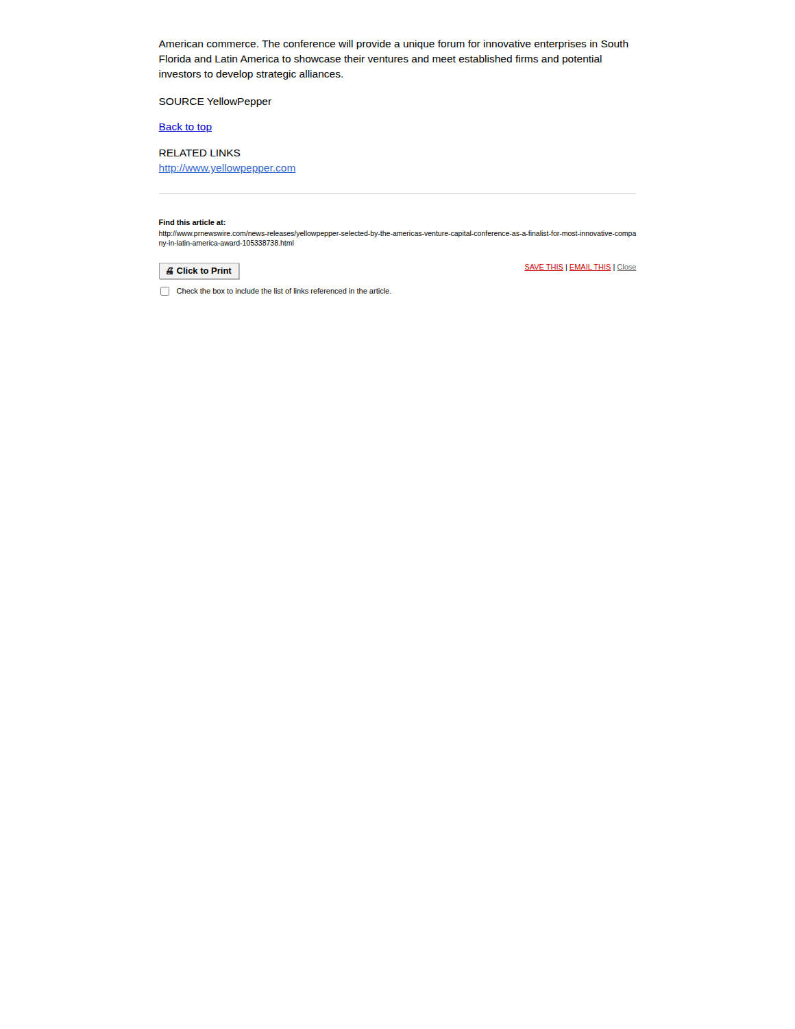American commerce. The conference will provide a unique forum for innovative enterprises in South Florida and Latin America to showcase their ventures and meet established firms and potential investors to develop strategic alliances.
SOURCE YellowPepper
Back to top
RELATED LINKS
http://www.yellowpepper.com
Find this article at:
http://www.prnewswire.com/news-releases/yellowpepper-selected-by-the-americas-venture-capital-conference-as-a-finalist-for-most-innovative-company-in-latin-america-award-105338738.html
| 🖨 Click to Print | SAVE THIS / EMAIL THIS / Close |
Check the box to include the list of links referenced in the article.